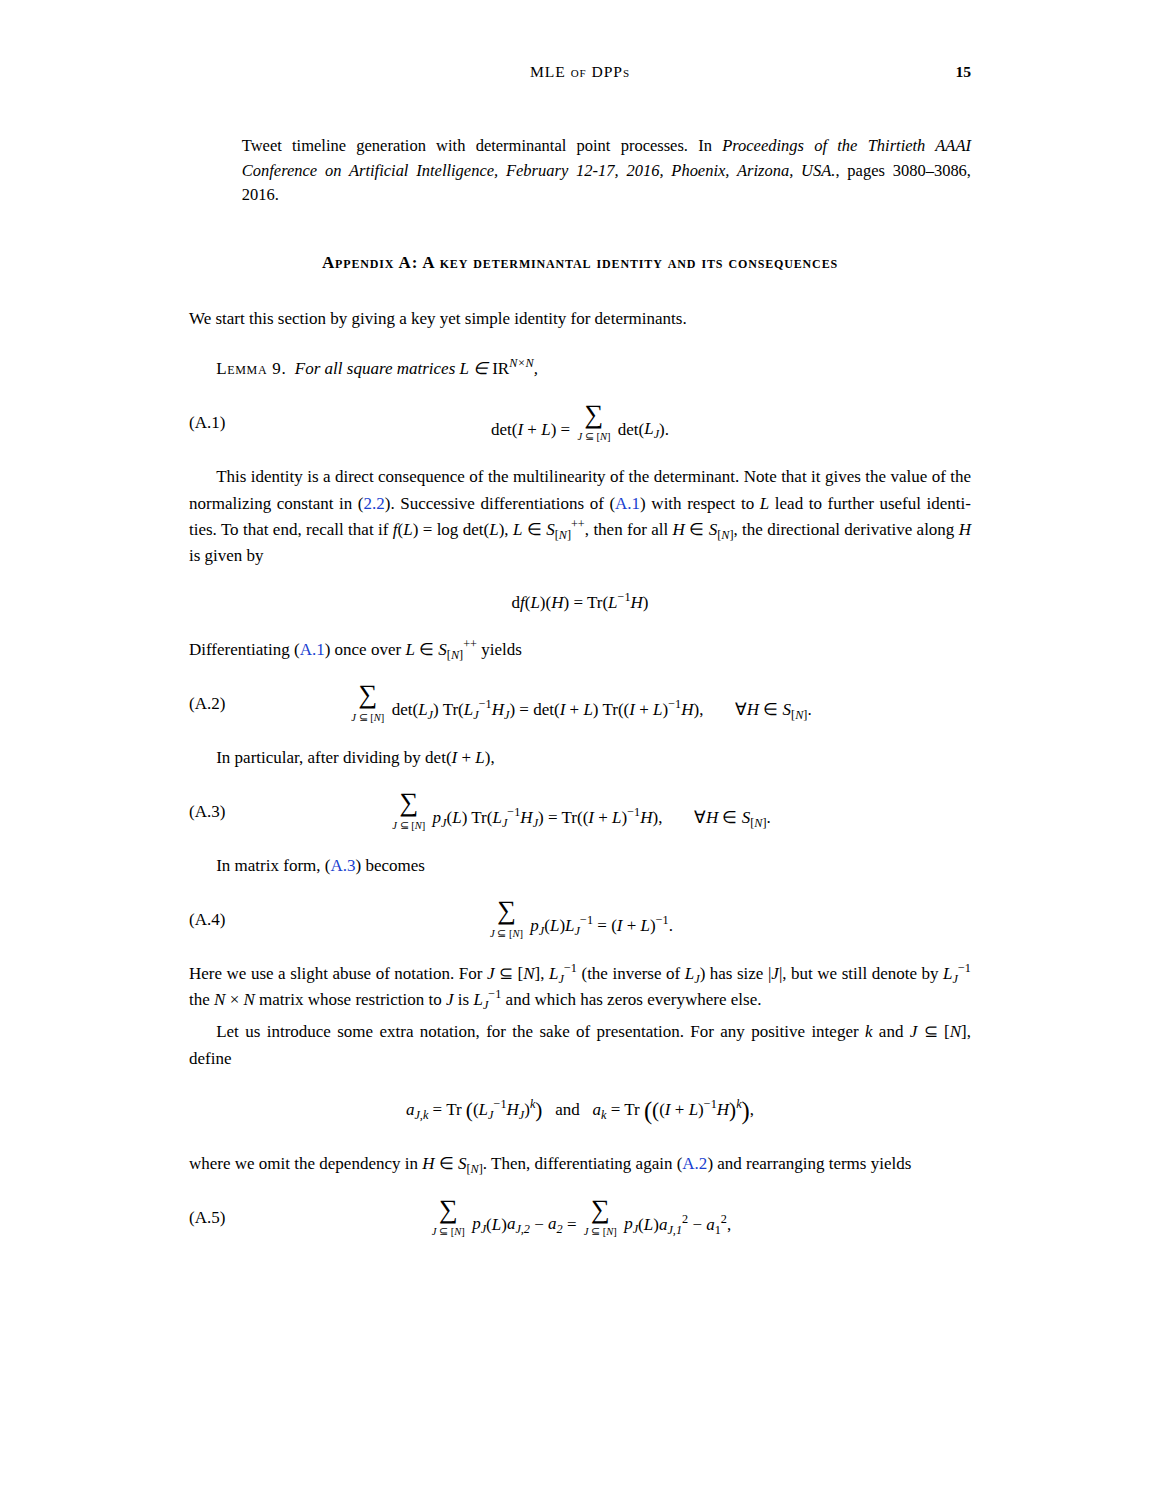MLE of DPPs 15
Tweet timeline generation with determinantal point processes. In Proceedings of the Thirtieth AAAI Conference on Artificial Intelligence, February 12-17, 2016, Phoenix, Arizona, USA., pages 3080–3086, 2016.
Appendix A: A key determinantal identity and its consequences
We start this section by giving a key yet simple identity for determinants.
Lemma 9. For all square matrices L ∈ IRN×N,
(A.1) det(I + L) = ∑J ⊆ [N] det(LJ).
This identity is a direct consequence of the multilinearity of the determinant. Note that it gives the value of the normalizing constant in (2.2). Successive differentiations of (A.1) with respect to L lead to further useful identities. To that end, recall that if f(L) = log det(L), L ∈ S[N]++, then for all H ∈ S[N], the directional derivative along H is given by
df(L)(H) = Tr(L−1H)
Differentiating (A.1) once over L ∈ S[N]++ yields
(A.2) ∑J ⊆ [N] det(LJ) Tr(LJ−1HJ) = det(I + L) Tr((I + L)−1H), ∀H ∈ S[N].
In particular, after dividing by det(I + L),
(A.3) ∑J ⊆ [N] pJ(L) Tr(LJ−1HJ) = Tr((I + L)−1H), ∀H ∈ S[N].
In matrix form, (A.3) becomes
(A.4) ∑J ⊆ [N] pJ(L)LJ−1 = (I + L)−1.
Here we use a slight abuse of notation. For J ⊆ [N], LJ−1 (the inverse of LJ) has size |J|, but we still denote by LJ−1 the N × N matrix whose restriction to J is LJ−1 and which has zeros everywhere else.
Let us introduce some extra notation, for the sake of presentation. For any positive integer k and J ⊆ [N], define
aJ,k = Tr ((LJ−1HJ)k) and ak = Tr (((I + L)−1H)k),
where we omit the dependency in H ∈ S[N]. Then, differentiating again (A.2) and rearranging terms yields
(A.5) ∑J ⊆ [N] pJ(L)aJ,2 − a2 = ∑J ⊆ [N] pJ(L)aJ,12 − a12,